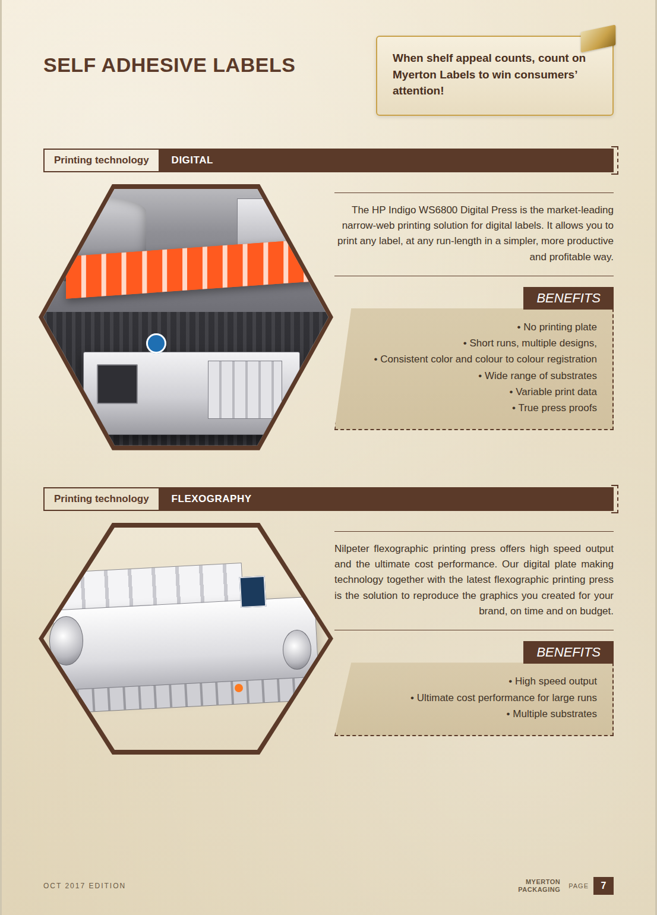Self Adhesive Labels
When shelf appeal counts, count on Myerton Labels to win consumers’ attention!
Printing technology
DIGITAL
The HP Indigo WS6800 Digital Press is the market-leading narrow-web printing solution for digital labels. It allows you to print any label, at any run-length in a simpler, more productive and profitable way.
BENEFITS
No printing plate
Short runs, multiple designs,
Consistent color and colour to colour registration
Wide range of substrates
Variable print data
True press proofs
Printing technology
FLEXOGRAPHY
Nilpeter flexographic printing press offers high speed output and the ultimate cost performance. Our digital plate making technology together with the latest flexographic printing press is the solution to reproduce the graphics you created for your brand, on time and on budget.
BENEFITS
High speed output
Ultimate cost performance for large runs
Multiple substrates
OCT 2017 EDITION
MYERTON
PACKAGING
PAGE 7